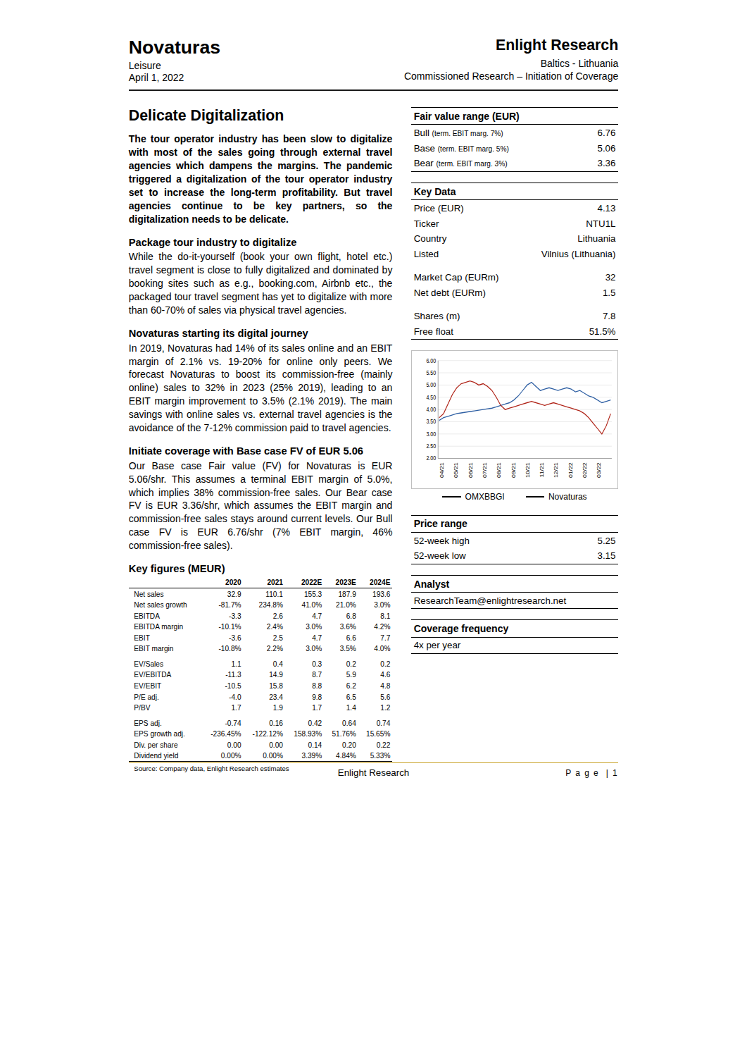Novaturas
Leisure
April 1, 2022
Enlight Research
Baltics - Lithuania
Commissioned Research – Initiation of Coverage
Delicate Digitalization
The tour operator industry has been slow to digitalize with most of the sales going through external travel agencies which dampens the margins. The pandemic triggered a digitalization of the tour operator industry set to increase the long-term profitability. But travel agencies continue to be key partners, so the digitalization needs to be delicate.
Package tour industry to digitalize
While the do-it-yourself (book your own flight, hotel etc.) travel segment is close to fully digitalized and dominated by booking sites such as e.g., booking.com, Airbnb etc., the packaged tour travel segment has yet to digitalize with more than 60-70% of sales via physical travel agencies.
Novaturas starting its digital journey
In 2019, Novaturas had 14% of its sales online and an EBIT margin of 2.1% vs. 19-20% for online only peers. We forecast Novaturas to boost its commission-free (mainly online) sales to 32% in 2023 (25% 2019), leading to an EBIT margin improvement to 3.5% (2.1% 2019). The main savings with online sales vs. external travel agencies is the avoidance of the 7-12% commission paid to travel agencies.
Initiate coverage with Base case FV of EUR 5.06
Our Base case Fair value (FV) for Novaturas is EUR 5.06/shr. This assumes a terminal EBIT margin of 5.0%, which implies 38% commission-free sales. Our Bear case FV is EUR 3.36/shr, which assumes the EBIT margin and commission-free sales stays around current levels. Our Bull case FV is EUR 6.76/shr (7% EBIT margin, 46% commission-free sales).
Key figures (MEUR)
| | 2020 | 2021 | 2022E | 2023E | 2024E |
| --- | --- | --- | --- | --- | --- |
| Net sales | 32.9 | 110.1 | 155.3 | 187.9 | 193.6 |
| Net sales growth | -81.7% | 234.8% | 41.0% | 21.0% | 3.0% |
| EBITDA | -3.3 | 2.6 | 4.7 | 6.8 | 8.1 |
| EBITDA margin | -10.1% | 2.4% | 3.0% | 3.6% | 4.2% |
| EBIT | -3.6 | 2.5 | 4.7 | 6.6 | 7.7 |
| EBIT margin | -10.8% | 2.2% | 3.0% | 3.5% | 4.0% |
| EV/Sales | 1.1 | 0.4 | 0.3 | 0.2 | 0.2 |
| EV/EBITDA | -11.3 | 14.9 | 8.7 | 5.9 | 4.6 |
| EV/EBIT | -10.5 | 15.8 | 8.8 | 6.2 | 4.8 |
| P/E adj. | -4.0 | 23.4 | 9.8 | 6.5 | 5.6 |
| P/BV | 1.7 | 1.9 | 1.7 | 1.4 | 1.2 |
| EPS adj. | -0.74 | 0.16 | 0.42 | 0.64 | 0.74 |
| EPS growth adj. | -236.45% | -122.12% | 158.93% | 51.76% | 15.65% |
| Div. per share | 0.00 | 0.00 | 0.14 | 0.20 | 0.22 |
| Dividend yield | 0.00% | 0.00% | 3.39% | 4.84% | 5.33% |
Source: Company data, Enlight Research estimates
Fair value range (EUR)
| Bull (term. EBIT marg. 7%) | 6.76 |
| Base (term. EBIT marg. 5%) | 5.06 |
| Bear (term. EBIT marg. 3%) | 3.36 |
Key Data
| Price (EUR) | 4.13 |
| Ticker | NTU1L |
| Country | Lithuania |
| Listed | Vilnius (Lithuania) |
| Market Cap (EURm) | 32 |
| Net debt (EURm) | 1.5 |
| Shares (m) | 7.8 |
| Free float | 51.5% |
6.00 5.50 5.00 4.50 4.00 3.50 3.00 2.50 2.00 04/21 05/21 06/21 07/21 08/21 09/21 10/21 11/21 12/21 01/22 02/22 03/22
OMXBBGI
Novaturas
Price range
| 52-week high | 5.25 |
| 52-week low | 3.15 |
Analyst
| ResearchTeam@enlightresearch.net |
Coverage frequency
| 4x per year |
Enlight Research
P a g e | 1